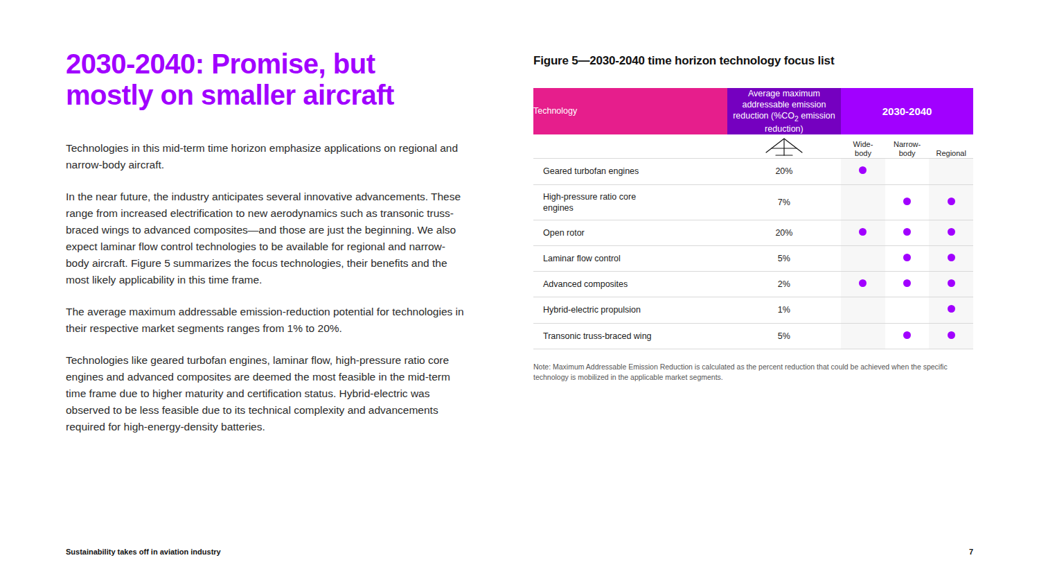2030-2040: Promise, but
mostly on smaller aircraft
Technologies in this mid-term time horizon emphasize applications on regional and narrow-body aircraft.
In the near future, the industry anticipates several innovative advancements. These range from increased electrification to new aerodynamics such as transonic truss-braced wings to advanced composites—and those are just the beginning. We also expect laminar flow control technologies to be available for regional and narrow-body aircraft. Figure 5 summarizes the focus technologies, their benefits and the most likely applicability in this time frame.
The average maximum addressable emission-reduction potential for technologies in their respective market segments ranges from 1% to 20%.
Technologies like geared turbofan engines, laminar flow, high-pressure ratio core engines and advanced composites are deemed the most feasible in the mid-term time frame due to higher maturity and certification status. Hybrid-electric was observed to be less feasible due to its technical complexity and advancements required for high-energy-density batteries.
Figure 5—2030-2040 time horizon technology focus list
| Technology | Average maximum addressable emission reduction (%CO 2 emission reduction) | 2030-2040 |
| --- | --- | --- |
| | | Wide- body | Narrow- body | Regional |
| Geared turbofan engines | 20% | | | |
| High-pressure ratio core engines | 7% | | | |
| Open rotor | 20% | | | |
| Laminar flow control | 5% | | | |
| Advanced composites | 2% | | | |
| Hybrid-electric propulsion | 1% | | | |
| Transonic truss-braced wing | 5% | | | |
Note: Maximum Addressable Emission Reduction is calculated as the percent reduction that could be achieved when the specific technology is mobilized in the applicable market segments.
Sustainability takes off in aviation industry 7